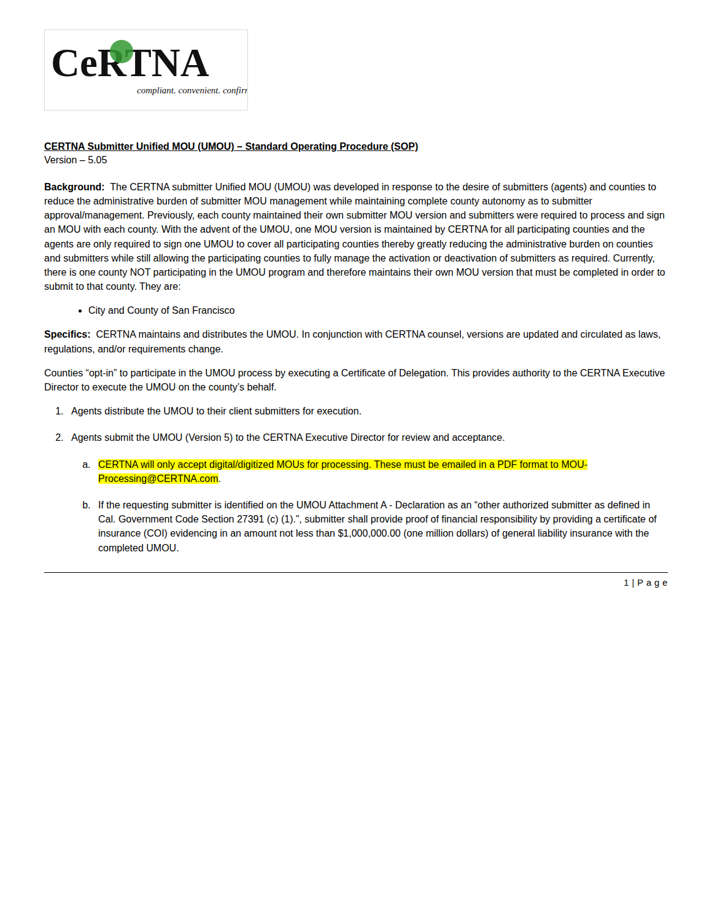CERTNA Submitter Unified MOU (UMOU) – Standard Operating Procedure (SOP)
Version – 5.05
Background: The CERTNA submitter Unified MOU (UMOU) was developed in response to the desire of submitters (agents) and counties to reduce the administrative burden of submitter MOU management while maintaining complete county autonomy as to submitter approval/management. Previously, each county maintained their own submitter MOU version and submitters were required to process and sign an MOU with each county. With the advent of the UMOU, one MOU version is maintained by CERTNA for all participating counties and the agents are only required to sign one UMOU to cover all participating counties thereby greatly reducing the administrative burden on counties and submitters while still allowing the participating counties to fully manage the activation or deactivation of submitters as required. Currently, there is one county NOT participating in the UMOU program and therefore maintains their own MOU version that must be completed in order to submit to that county. They are:
City and County of San Francisco
Specifics: CERTNA maintains and distributes the UMOU. In conjunction with CERTNA counsel, versions are updated and circulated as laws, regulations, and/or requirements change.
Counties “opt-in” to participate in the UMOU process by executing a Certificate of Delegation. This provides authority to the CERTNA Executive Director to execute the UMOU on the county’s behalf.
Agents distribute the UMOU to their client submitters for execution.
Agents submit the UMOU (Version 5) to the CERTNA Executive Director for review and acceptance.
CERTNA will only accept digital/digitized MOUs for processing. These must be emailed in a PDF format to MOU-Processing@CERTNA.com.
If the requesting submitter is identified on the UMOU Attachment A - Declaration as an “other authorized submitter as defined in Cal. Government Code Section 27391 (c) (1).”, submitter shall provide proof of financial responsibility by providing a certificate of insurance (COI) evidencing in an amount not less than $1,000,000.00 (one million dollars) of general liability insurance with the completed UMOU.
1 | P a g e